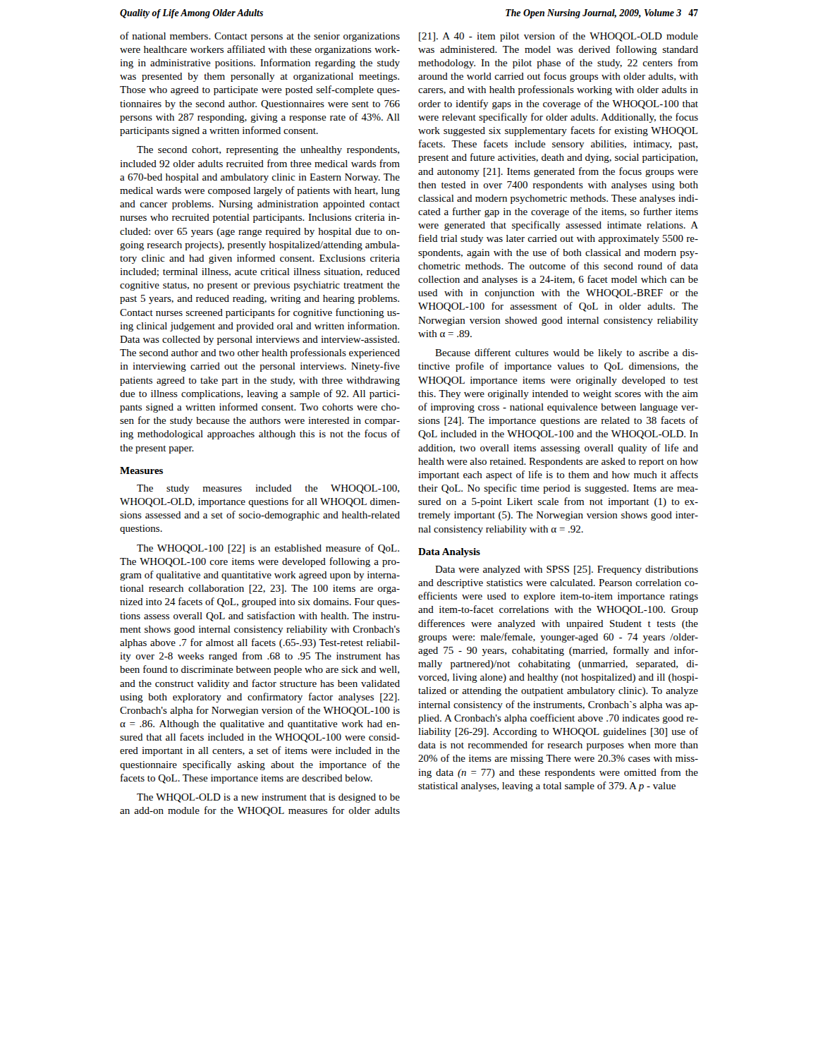Quality of Life Among Older Adults
The Open Nursing Journal, 2009, Volume 347
of national members. Contact persons at the senior organizations were healthcare workers affiliated with these organizations working in administrative positions. Information regarding the study was presented by them personally at organizational meetings. Those who agreed to participate were posted self-complete questionnaires by the second author. Questionnaires were sent to 766 persons with 287 responding, giving a response rate of 43%. All participants signed a written informed consent.
The second cohort, representing the unhealthy respondents, included 92 older adults recruited from three medical wards from a 670-bed hospital and ambulatory clinic in Eastern Norway. The medical wards were composed largely of patients with heart, lung and cancer problems. Nursing administration appointed contact nurses who recruited potential participants. Inclusions criteria included: over 65 years (age range required by hospital due to ongoing research projects), presently hospitalized/attending ambulatory clinic and had given informed consent. Exclusions criteria included; terminal illness, acute critical illness situation, reduced cognitive status, no present or previous psychiatric treatment the past 5 years, and reduced reading, writing and hearing problems. Contact nurses screened participants for cognitive functioning using clinical judgement and provided oral and written information. Data was collected by personal interviews and interview-assisted. The second author and two other health professionals experienced in interviewing carried out the personal interviews. Ninety-five patients agreed to take part in the study, with three withdrawing due to illness complications, leaving a sample of 92. All participants signed a written informed consent. Two cohorts were chosen for the study because the authors were interested in comparing methodological approaches although this is not the focus of the present paper.
Measures
The study measures included the WHOQOL-100, WHOQOL-OLD, importance questions for all WHOQOL dimensions assessed and a set of socio-demographic and health-related questions.
The WHOQOL-100 [22] is an established measure of QoL. The WHOQOL-100 core items were developed following a program of qualitative and quantitative work agreed upon by international research collaboration [22, 23]. The 100 items are organized into 24 facets of QoL, grouped into six domains. Four questions assess overall QoL and satisfaction with health. The instrument shows good internal consistency reliability with Cronbach's alphas above .7 for almost all facets (.65-.93) Test-retest reliability over 2-8 weeks ranged from .68 to .95 The instrument has been found to discriminate between people who are sick and well, and the construct validity and factor structure has been validated using both exploratory and confirmatory factor analyses [22]. Cronbach's alpha for Norwegian version of the WHOQOL-100 is α = .86. Although the qualitative and quantitative work had ensured that all facets included in the WHOQOL-100 were considered important in all centers, a set of items were included in the questionnaire specifically asking about the importance of the facets to QoL. These importance items are described below.
The WHQOL-OLD is a new instrument that is designed to be an add-on module for the WHOQOL measures for older adults [21]. A 40 - item pilot version of the WHOQOL-OLD module was administered. The model was derived following standard methodology. In the pilot phase of the study, 22 centers from around the world carried out focus groups with older adults, with carers, and with health professionals working with older adults in order to identify gaps in the coverage of the WHOQOL-100 that were relevant specifically for older adults. Additionally, the focus work suggested six supplementary facets for existing WHOQOL facets. These facets include sensory abilities, intimacy, past, present and future activities, death and dying, social participation, and autonomy [21]. Items generated from the focus groups were then tested in over 7400 respondents with analyses using both classical and modern psychometric methods. These analyses indicated a further gap in the coverage of the items, so further items were generated that specifically assessed intimate relations. A field trial study was later carried out with approximately 5500 respondents, again with the use of both classical and modern psychometric methods. The outcome of this second round of data collection and analyses is a 24-item, 6 facet model which can be used with in conjunction with the WHOQOL-BREF or the WHOQOL-100 for assessment of QoL in older adults. The Norwegian version showed good internal consistency reliability with α = .89.
Because different cultures would be likely to ascribe a distinctive profile of importance values to QoL dimensions, the WHOQOL importance items were originally developed to test this. They were originally intended to weight scores with the aim of improving cross - national equivalence between language versions [24]. The importance questions are related to 38 facets of QoL included in the WHOQOL-100 and the WHOQOL-OLD. In addition, two overall items assessing overall quality of life and health were also retained. Respondents are asked to report on how important each aspect of life is to them and how much it affects their QoL. No specific time period is suggested. Items are measured on a 5-point Likert scale from not important (1) to extremely important (5). The Norwegian version shows good internal consistency reliability with α = .92.
Data Analysis
Data were analyzed with SPSS [25]. Frequency distributions and descriptive statistics were calculated. Pearson correlation coefficients were used to explore item-to-item importance ratings and item-to-facet correlations with the WHOQOL-100. Group differences were analyzed with unpaired Student t tests (the groups were: male/female, younger-aged 60 - 74 years /older- aged 75 - 90 years, cohabitating (married, formally and informally partnered)/not cohabitating (unmarried, separated, divorced, living alone) and healthy (not hospitalized) and ill (hospitalized or attending the outpatient ambulatory clinic). To analyze internal consistency of the instruments, Cronbach`s alpha was applied. A Cronbach's alpha coefficient above .70 indicates good reliability [26-29]. According to WHOQOL guidelines [30] use of data is not recommended for research purposes when more than 20% of the items are missing There were 20.3% cases with missing data (n = 77) and these respondents were omitted from the statistical analyses, leaving a total sample of 379. A p - value